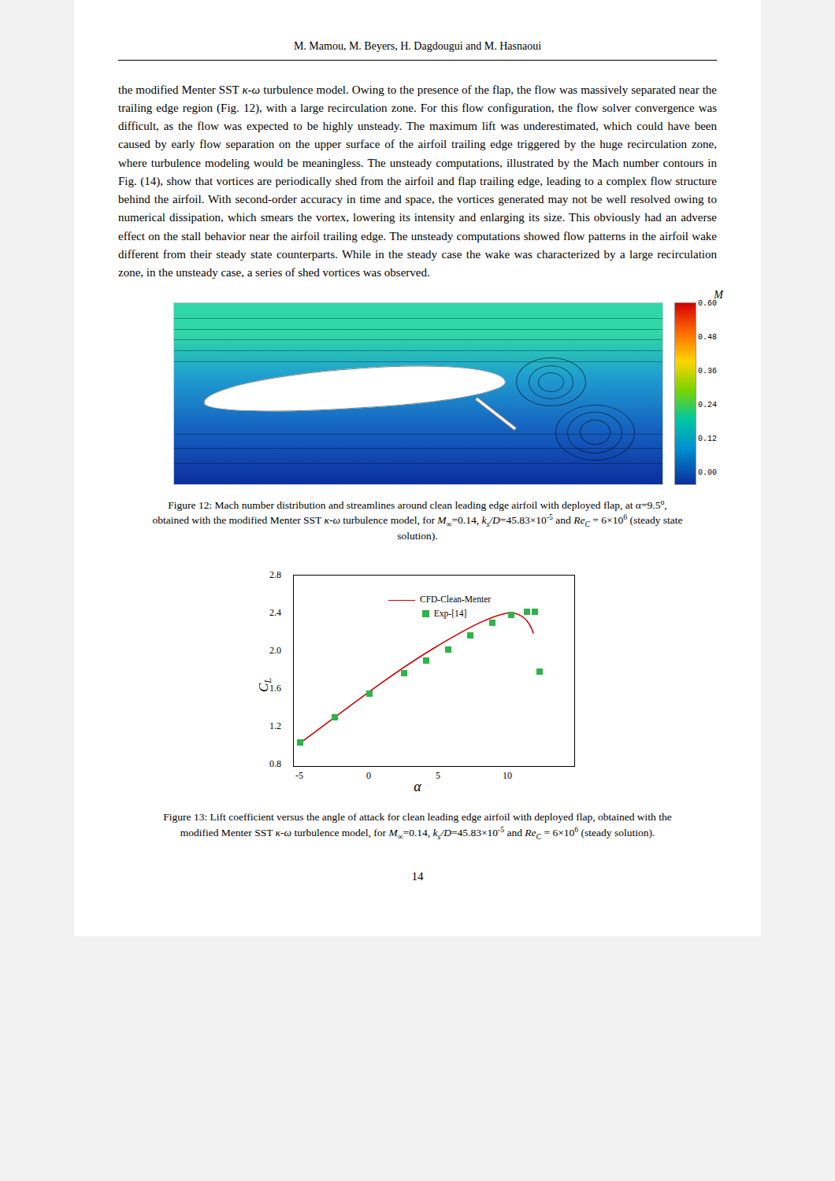M. Mamou, M. Beyers, H. Dagdougui and M. Hasnaoui
the modified Menter SST κ-ω turbulence model. Owing to the presence of the flap, the flow was massively separated near the trailing edge region (Fig. 12), with a large recirculation zone. For this flow configuration, the flow solver convergence was difficult, as the flow was expected to be highly unsteady. The maximum lift was underestimated, which could have been caused by early flow separation on the upper surface of the airfoil trailing edge triggered by the huge recirculation zone, where turbulence modeling would be meaningless. The unsteady computations, illustrated by the Mach number contours in Fig. (14), show that vortices are periodically shed from the airfoil and flap trailing edge, leading to a complex flow structure behind the airfoil. With second-order accuracy in time and space, the vortices generated may not be well resolved owing to numerical dissipation, which smears the vortex, lowering its intensity and enlarging its size. This obviously had an adverse effect on the stall behavior near the airfoil trailing edge. The unsteady computations showed flow patterns in the airfoil wake different from their steady state counterparts. While in the steady case the wake was characterized by a large recirculation zone, in the unsteady case, a series of shed vortices was observed.
M
0.60 0.48 0.36 0.24 0.12 0.00
Figure 12: Mach number distribution and streamlines around clean leading edge airfoil with deployed flap, at α=9.5o, obtained with the modified Menter SST κ-ω turbulence model, for M∞=0.14, ks/D=45.83×10-5 and ReC = 6×106 (steady state solution).
CL
2.8
2.4
2.0
1.6
1.2
0.8
CFD-Clean-Menter
Exp-[14]
-5
0
5
10
α
Figure 13: Lift coefficient versus the angle of attack for clean leading edge airfoil with deployed flap, obtained with the modified Menter SST κ-ω turbulence model, for M∞=0.14, ks/D=45.83×10-5 and ReC = 6×106 (steady solution).
14